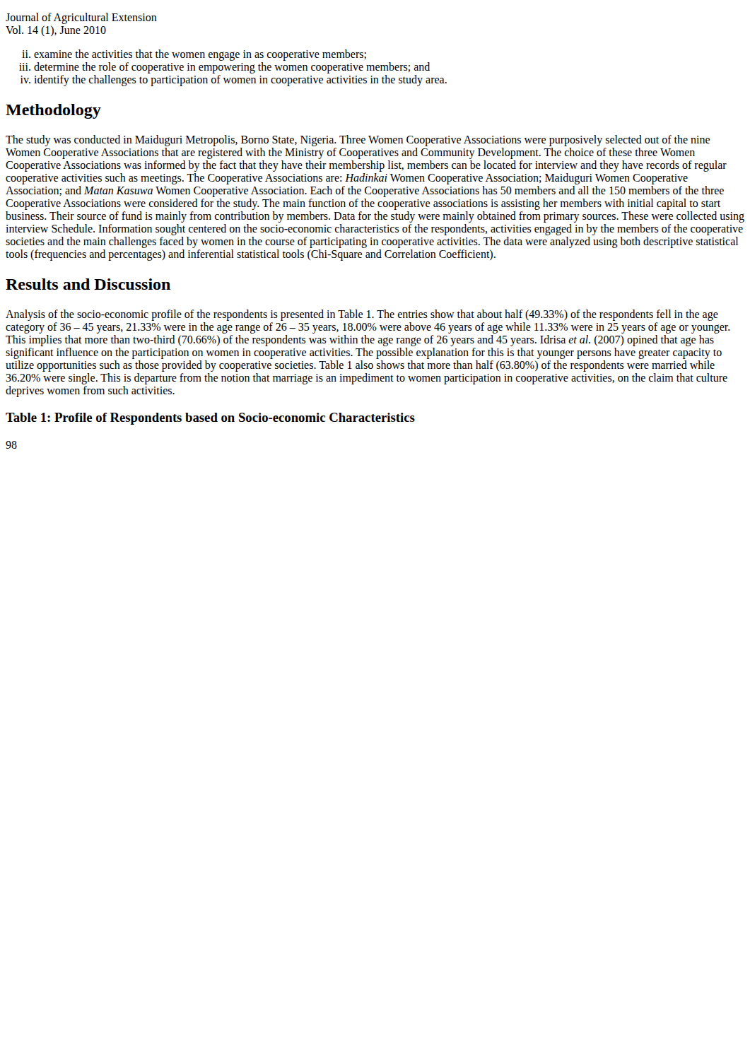Journal of Agricultural Extension
Vol. 14 (1), June 2010
examine the activities that the women engage in as cooperative members;
determine the role of cooperative in empowering the women cooperative members; and
identify the challenges to participation of women in cooperative activities in the study area.
Methodology
The study was conducted in Maiduguri Metropolis, Borno State, Nigeria. Three Women Cooperative Associations were purposively selected out of the nine Women Cooperative Associations that are registered with the Ministry of Cooperatives and Community Development. The choice of these three Women Cooperative Associations was informed by the fact that they have their membership list, members can be located for interview and they have records of regular cooperative activities such as meetings. The Cooperative Associations are: Hadinkai Women Cooperative Association; Maiduguri Women Cooperative Association; and Matan Kasuwa Women Cooperative Association. Each of the Cooperative Associations has 50 members and all the 150 members of the three Cooperative Associations were considered for the study. The main function of the cooperative associations is assisting her members with initial capital to start business. Their source of fund is mainly from contribution by members. Data for the study were mainly obtained from primary sources. These were collected using interview Schedule. Information sought centered on the socio-economic characteristics of the respondents, activities engaged in by the members of the cooperative societies and the main challenges faced by women in the course of participating in cooperative activities. The data were analyzed using both descriptive statistical tools (frequencies and percentages) and inferential statistical tools (Chi-Square and Correlation Coefficient).
Results and Discussion
Analysis of the socio-economic profile of the respondents is presented in Table 1. The entries show that about half (49.33%) of the respondents fell in the age category of 36 – 45 years, 21.33% were in the age range of 26 – 35 years, 18.00% were above 46 years of age while 11.33% were in 25 years of age or younger. This implies that more than two-third (70.66%) of the respondents was within the age range of 26 years and 45 years. Idrisa et al. (2007) opined that age has significant influence on the participation on women in cooperative activities. The possible explanation for this is that younger persons have greater capacity to utilize opportunities such as those provided by cooperative societies. Table 1 also shows that more than half (63.80%) of the respondents were married while 36.20% were single. This is departure from the notion that marriage is an impediment to women participation in cooperative activities, on the claim that culture deprives women from such activities.
Table 1: Profile of Respondents based on Socio-economic Characteristics
98